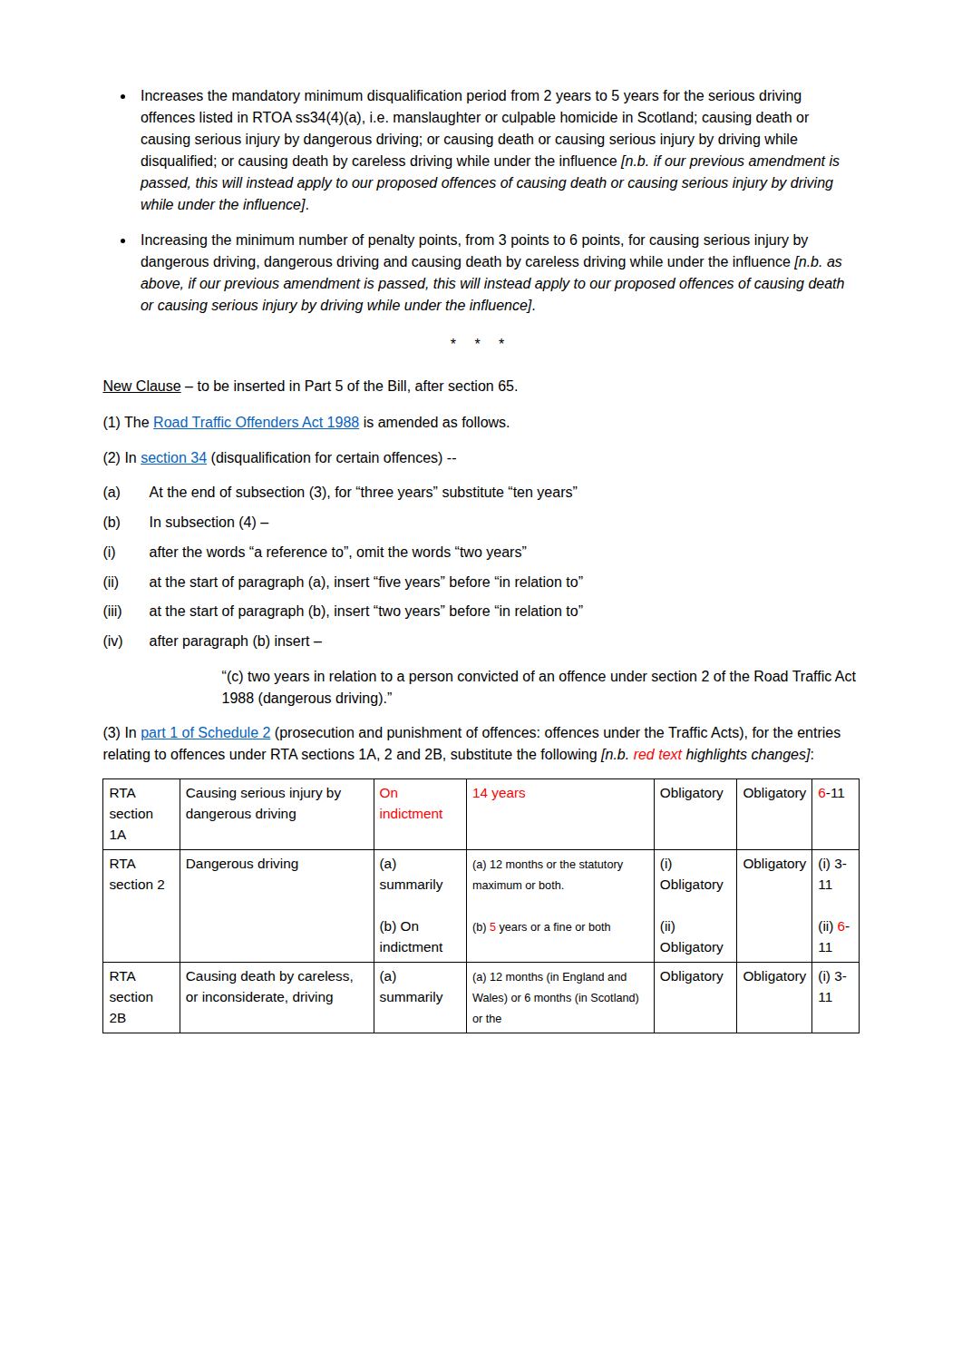Increases the mandatory minimum disqualification period from 2 years to 5 years for the serious driving offences listed in RTOA ss34(4)(a), i.e. manslaughter or culpable homicide in Scotland; causing death or causing serious injury by dangerous driving; or causing death or causing serious injury by driving while disqualified; or causing death by careless driving while under the influence [n.b. if our previous amendment is passed, this will instead apply to our proposed offences of causing death or causing serious injury by driving while under the influence].
Increasing the minimum number of penalty points, from 3 points to 6 points, for causing serious injury by dangerous driving, dangerous driving and causing death by careless driving while under the influence [n.b. as above, if our previous amendment is passed, this will instead apply to our proposed offences of causing death or causing serious injury by driving while under the influence].
* * *
New Clause – to be inserted in Part 5 of the Bill, after section 65.
(1) The Road Traffic Offenders Act 1988 is amended as follows.
(2) In section 34 (disqualification for certain offences) --
(a) At the end of subsection (3), for “three years” substitute “ten years”
(b) In subsection (4) –
(i) after the words “a reference to”, omit the words “two years”
(ii) at the start of paragraph (a), insert “five years” before “in relation to”
(iii) at the start of paragraph (b), insert “two years” before “in relation to”
(iv) after paragraph (b) insert –
“(c) two years in relation to a person convicted of an offence under section 2 of the Road Traffic Act 1988 (dangerous driving).”
(3) In part 1 of Schedule 2 (prosecution and punishment of offences: offences under the Traffic Acts), for the entries relating to offences under RTA sections 1A, 2 and 2B, substitute the following [n.b. red text highlights changes]:
| RTA section 1A | Causing serious injury by dangerous driving | On indictment | 14 years | Obligatory | Obligatory | 6 -11 |
| RTA section 2 | Dangerous driving | (a) summarily (b) On indictment | (a) 12 months or the statutory maximum or both. (b) 5 years or a fine or both | (i) Obligatory (ii) Obligatory | Obligatory | (i) 3-11 (ii) 6 -11 |
| RTA section 2B | Causing death by careless, or inconsiderate, driving | (a) summarily | (a) 12 months (in England and Wales) or 6 months (in Scotland) or the | Obligatory | Obligatory | (i) 3-11 |